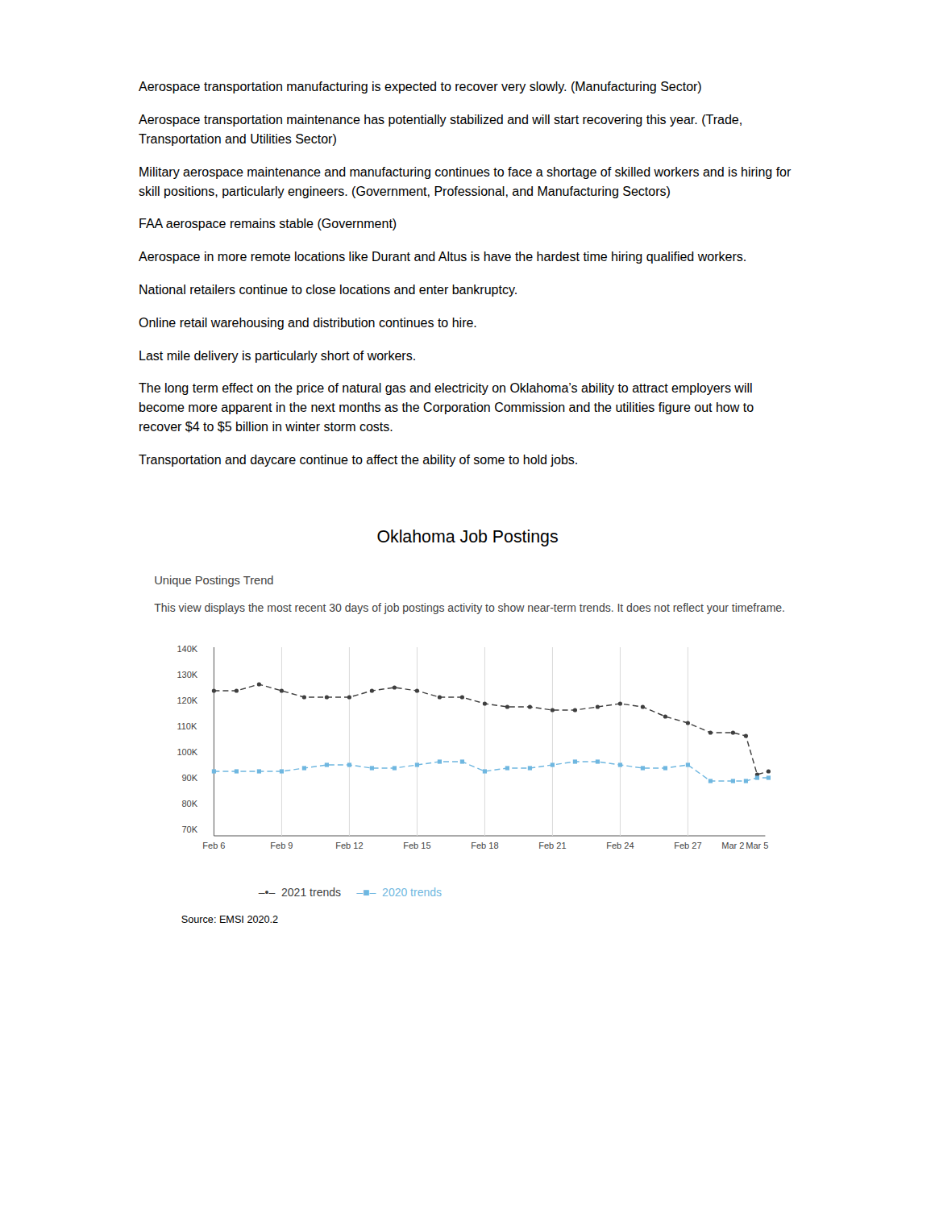Aerospace transportation manufacturing is expected to recover very slowly. (Manufacturing Sector)
Aerospace transportation maintenance has potentially stabilized and will start recovering this year. (Trade, Transportation and Utilities Sector)
Military aerospace maintenance and manufacturing continues to face a shortage of skilled workers and is hiring for skill positions, particularly engineers. (Government, Professional, and Manufacturing Sectors)
FAA aerospace remains stable (Government)
Aerospace in more remote locations like Durant and Altus is have the hardest time hiring qualified workers.
National retailers continue to close locations and enter bankruptcy.
Online retail warehousing and distribution continues to hire.
Last mile delivery is particularly short of workers.
The long term effect on the price of natural gas and electricity on Oklahoma’s ability to attract employers will become more apparent in the next months as the Corporation Commission and the utilities figure out how to recover $4 to $5 billion in winter storm costs.
Transportation and daycare continue to affect the ability of some to hold jobs.
Oklahoma Job Postings
Unique Postings Trend
This view displays the most recent 30 days of job postings activity to show near-term trends. It does not reflect your timeframe.
140K 130K 120K 110K 100K 90K 80K 70K Feb 6 Feb 9 Feb 12 Feb 15 Feb 18 Feb 21 Feb 24 Feb 27 Mar 2 Mar 5
–•– 2021 trends –■– 2020 trends
Source: EMSI 2020.2